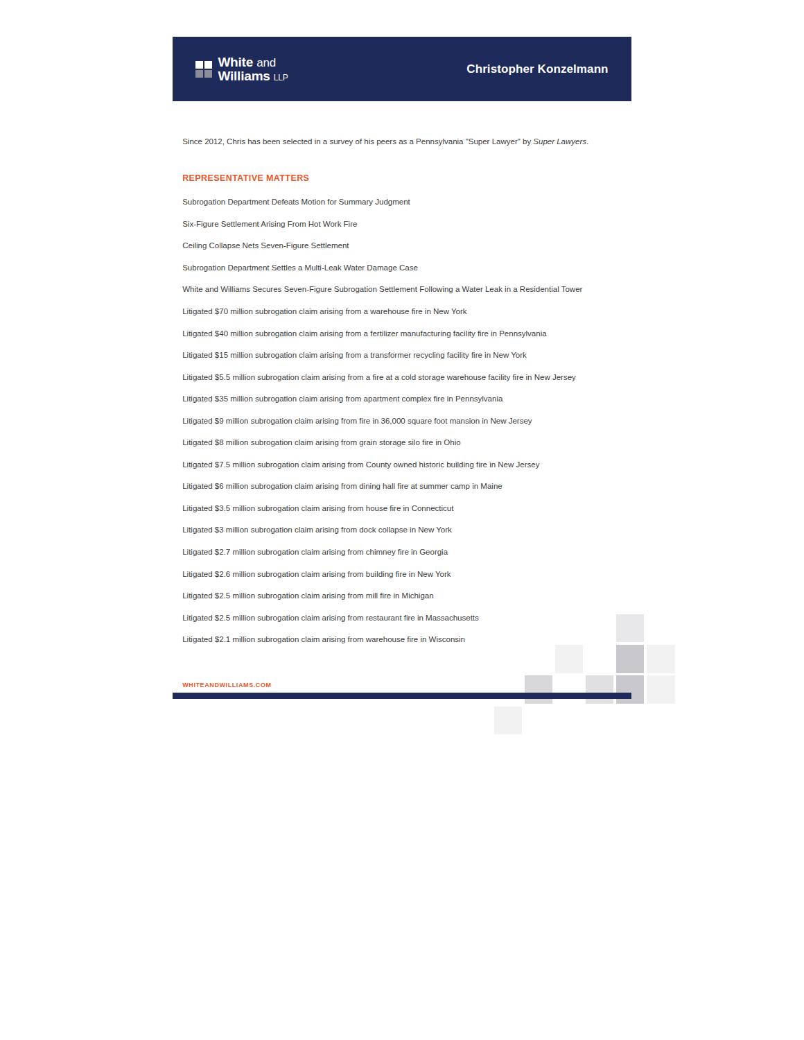White and
Williams LLP
Christopher Konzelmann
Since 2012, Chris has been selected in a survey of his peers as a Pennsylvania "Super Lawyer" by Super Lawyers.
REPRESENTATIVE MATTERS
Subrogation Department Defeats Motion for Summary Judgment
Six-Figure Settlement Arising From Hot Work Fire
Ceiling Collapse Nets Seven-Figure Settlement
Subrogation Department Settles a Multi-Leak Water Damage Case
White and Williams Secures Seven-Figure Subrogation Settlement Following a Water Leak in a Residential Tower
Litigated $70 million subrogation claim arising from a warehouse fire in New York
Litigated $40 million subrogation claim arising from a fertilizer manufacturing facility fire in Pennsylvania
Litigated $15 million subrogation claim arising from a transformer recycling facility fire in New York
Litigated $5.5 million subrogation claim arising from a fire at a cold storage warehouse facility fire in New Jersey
Litigated $35 million subrogation claim arising from apartment complex fire in Pennsylvania
Litigated $9 million subrogation claim arising from fire in 36,000 square foot mansion in New Jersey
Litigated $8 million subrogation claim arising from grain storage silo fire in Ohio
Litigated $7.5 million subrogation claim arising from County owned historic building fire in New Jersey
Litigated $6 million subrogation claim arising from dining hall fire at summer camp in Maine
Litigated $3.5 million subrogation claim arising from house fire in Connecticut
Litigated $3 million subrogation claim arising from dock collapse in New York
Litigated $2.7 million subrogation claim arising from chimney fire in Georgia
Litigated $2.6 million subrogation claim arising from building fire in New York
Litigated $2.5 million subrogation claim arising from mill fire in Michigan
Litigated $2.5 million subrogation claim arising from restaurant fire in Massachusetts
Litigated $2.1 million subrogation claim arising from warehouse fire in Wisconsin
WHITEANDWILLIAMS.COM